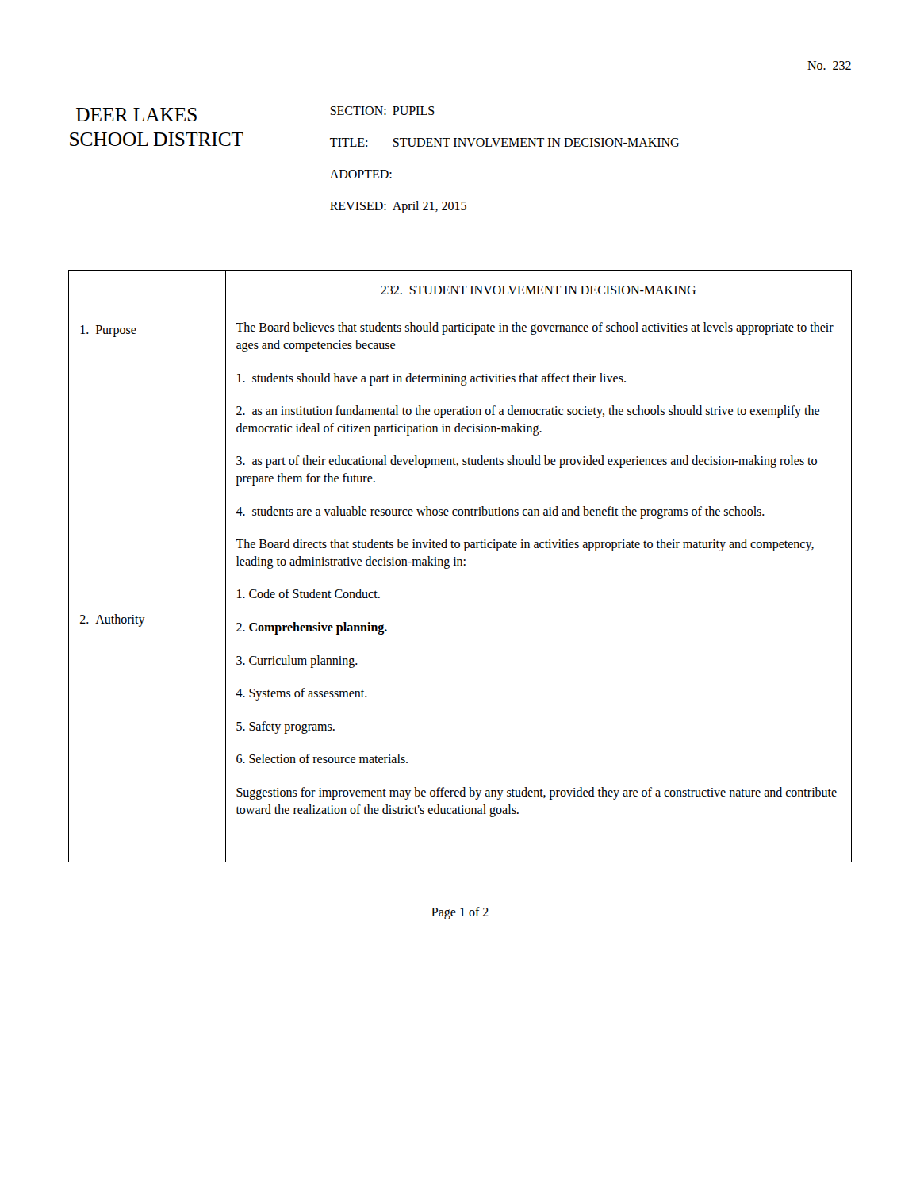No. 232
| DEER LAKES SCHOOL DISTRICT | / SECTION: / PUPILS / / TITLE: / STUDENT INVOLVEMENT IN DECISION-MAKING / / ADOPTED: / / / REVISED: / April 21, 2015 / |
| 1. Purpose 2. Authority | 232. STUDENT INVOLVEMENT IN DECISION-MAKING The Board believes that students should participate in the governance of school activities at levels appropriate to their ages and competencies because 1. students should have a part in determining activities that affect their lives. 2. as an institution fundamental to the operation of a democratic society, the schools should strive to exemplify the democratic ideal of citizen participation in decision-making. 3. as part of their educational development, students should be provided experiences and decision-making roles to prepare them for the future. 4. students are a valuable resource whose contributions can aid and benefit the programs of the schools. The Board directs that students be invited to participate in activities appropriate to their maturity and competency, leading to administrative decision-making in: 1. Code of Student Conduct. 2. Comprehensive planning. 3. Curriculum planning. 4. Systems of assessment. 5. Safety programs. 6. Selection of resource materials. Suggestions for improvement may be offered by any student, provided they are of a constructive nature and contribute toward the realization of the district's educational goals. |
Page 1 of 2